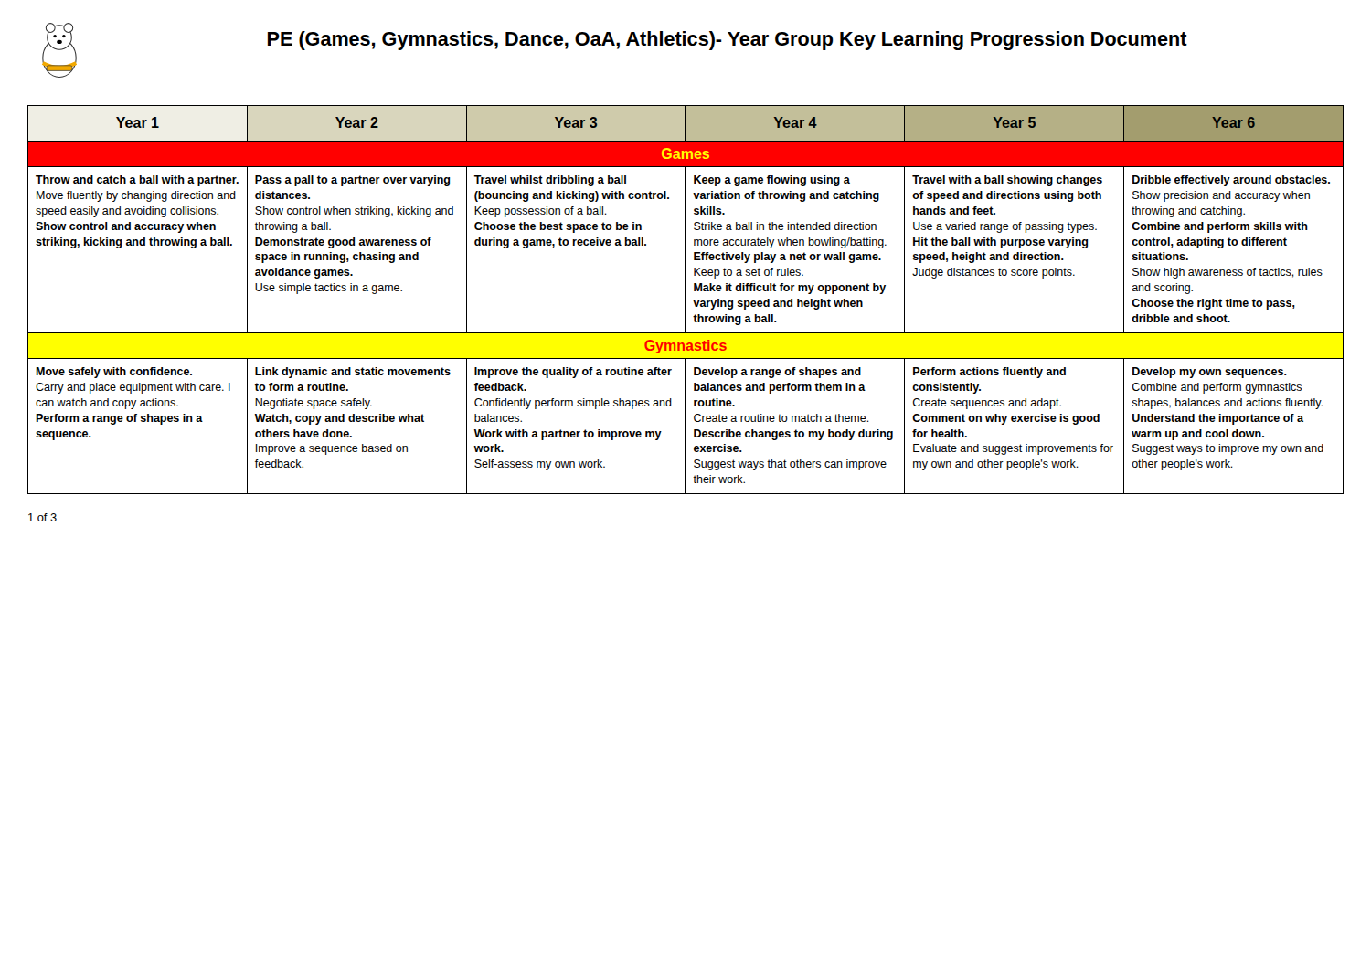PE (Games, Gymnastics, Dance, OaA, Athletics)- Year Group Key Learning Progression Document
| Year 1 | Year 2 | Year 3 | Year 4 | Year 5 | Year 6 |
| --- | --- | --- | --- | --- | --- |
| Games |
| Throw and catch a ball with a partner. Move fluently by changing direction and speed easily and avoiding collisions. Show control and accuracy when striking, kicking and throwing a ball. | Pass a pall to a partner over varying distances. Show control when striking, kicking and throwing a ball. Demonstrate good awareness of space in running, chasing and avoidance games. Use simple tactics in a game. | Travel whilst dribbling a ball (bouncing and kicking) with control. Keep possession of a ball. Choose the best space to be in during a game, to receive a ball. | Keep a game flowing using a variation of throwing and catching skills. Strike a ball in the intended direction more accurately when bowling/batting. Effectively play a net or wall game. Keep to a set of rules. Make it difficult for my opponent by varying speed and height when throwing a ball. | Travel with a ball showing changes of speed and directions using both hands and feet. Use a varied range of passing types. Hit the ball with purpose varying speed, height and direction. Judge distances to score points. | Dribble effectively around obstacles. Show precision and accuracy when throwing and catching. Combine and perform skills with control, adapting to different situations. Show high awareness of tactics, rules and scoring. Choose the right time to pass, dribble and shoot. |
| Gymnastics |
| Move safely with confidence. Carry and place equipment with care. I can watch and copy actions. Perform a range of shapes in a sequence. | Link dynamic and static movements to form a routine. Negotiate space safely. Watch, copy and describe what others have done. Improve a sequence based on feedback. | Improve the quality of a routine after feedback. Confidently perform simple shapes and balances. Work with a partner to improve my work. Self-assess my own work. | Develop a range of shapes and balances and perform them in a routine. Create a routine to match a theme. Describe changes to my body during exercise. Suggest ways that others can improve their work. | Perform actions fluently and consistently. Create sequences and adapt. Comment on why exercise is good for health. Evaluate and suggest improvements for my own and other people's work. | Develop my own sequences. Combine and perform gymnastics shapes, balances and actions fluently. Understand the importance of a warm up and cool down. Suggest ways to improve my own and other people's work. |
1 of 3